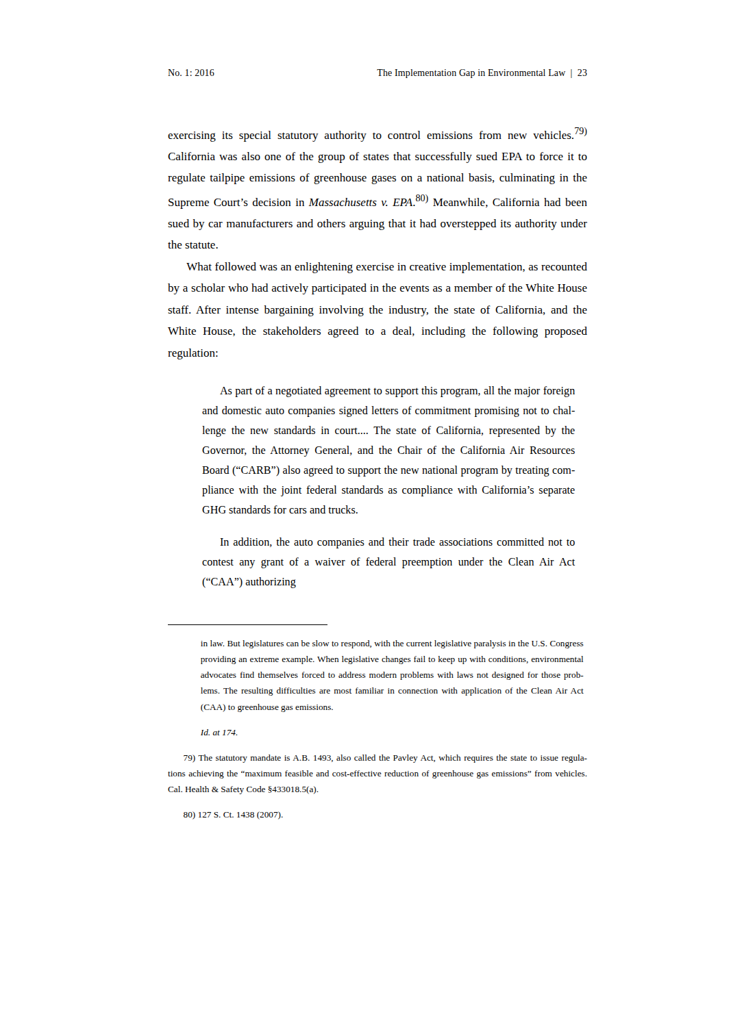No. 1: 2016 The Implementation Gap in Environmental Law | 23
exercising its special statutory authority to control emissions from new vehicles.79) California was also one of the group of states that successfully sued EPA to force it to regulate tailpipe emissions of greenhouse gases on a national basis, culminating in the Supreme Court’s decision in Massachusetts v. EPA.80) Meanwhile, California had been sued by car manufacturers and others arguing that it had overstepped its authority under the statute.
What followed was an enlightening exercise in creative implementation, as recounted by a scholar who had actively participated in the events as a member of the White House staff. After intense bargaining involving the industry, the state of California, and the White House, the stakeholders agreed to a deal, including the following proposed regulation:
As part of a negotiated agreement to support this program, all the major foreign and domestic auto companies signed letters of commitment promising not to challenge the new standards in court.... The state of California, represented by the Governor, the Attorney General, and the Chair of the California Air Resources Board (“CARB”) also agreed to support the new national program by treating compliance with the joint federal standards as compliance with California’s separate GHG standards for cars and trucks.
In addition, the auto companies and their trade associations committed not to contest any grant of a waiver of federal preemption under the Clean Air Act (“CAA”) authorizing
in law. But legislatures can be slow to respond, with the current legislative paralysis in the U.S. Congress providing an extreme example. When legislative changes fail to keep up with conditions, environmental advocates find themselves forced to address modern problems with laws not designed for those problems. The resulting difficulties are most familiar in connection with application of the Clean Air Act (CAA) to greenhouse gas emissions.
Id. at 174.
79) The statutory mandate is A.B. 1493, also called the Pavley Act, which requires the state to issue regulations achieving the “maximum feasible and cost-effective reduction of greenhouse gas emissions” from vehicles. Cal. Health & Safety Code §433018.5(a).
80) 127 S. Ct. 1438 (2007).